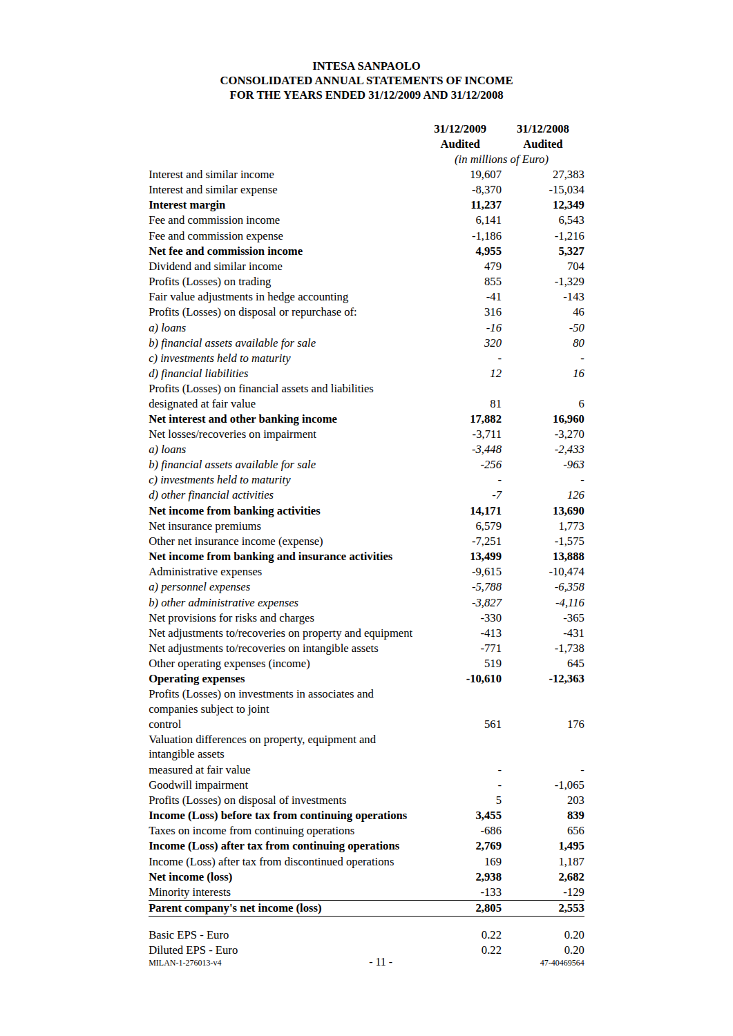INTESA SANPAOLO
CONSOLIDATED ANNUAL STATEMENTS OF INCOME
FOR THE YEARS ENDED 31/12/2009 AND 31/12/2008
| | 31/12/2009 | 31/12/2008 |
| | Audited | Audited |
| | (in millions of Euro) |
| Interest and similar income | 19,607 | 27,383 |
| Interest and similar expense | -8,370 | -15,034 |
| Interest margin | 11,237 | 12,349 |
| Fee and commission income | 6,141 | 6,543 |
| Fee and commission expense | -1,186 | -1,216 |
| Net fee and commission income | 4,955 | 5,327 |
| Dividend and similar income | 479 | 704 |
| Profits (Losses) on trading | 855 | -1,329 |
| Fair value adjustments in hedge accounting | -41 | -143 |
| Profits (Losses) on disposal or repurchase of: | 316 | 46 |
| a) loans | -16 | -50 |
| b) financial assets available for sale | 320 | 80 |
| c) investments held to maturity | - | - |
| d) financial liabilities | 12 | 16 |
| Profits (Losses) on financial assets and liabilities designated at fair value | 81 | 6 |
| Net interest and other banking income | 17,882 | 16,960 |
| Net losses/recoveries on impairment | -3,711 | -3,270 |
| a) loans | -3,448 | -2,433 |
| b) financial assets available for sale | -256 | -963 |
| c) investments held to maturity | - | - |
| d) other financial activities | -7 | 126 |
| Net income from banking activities | 14,171 | 13,690 |
| Net insurance premiums | 6,579 | 1,773 |
| Other net insurance income (expense) | -7,251 | -1,575 |
| Net income from banking and insurance activities | 13,499 | 13,888 |
| Administrative expenses | -9,615 | -10,474 |
| a) personnel expenses | -5,788 | -6,358 |
| b) other administrative expenses | -3,827 | -4,116 |
| Net provisions for risks and charges | -330 | -365 |
| Net adjustments to/recoveries on property and equipment | -413 | -431 |
| Net adjustments to/recoveries on intangible assets | -771 | -1,738 |
| Other operating expenses (income) | 519 | 645 |
| Operating expenses | -10,610 | -12,363 |
| Profits (Losses) on investments in associates and companies subject to joint | | |
| control | 561 | 176 |
| Valuation differences on property, equipment and intangible assets | | |
| measured at fair value | - | - |
| Goodwill impairment | - | -1,065 |
| Profits (Losses) on disposal of investments | 5 | 203 |
| Income (Loss) before tax from continuing operations | 3,455 | 839 |
| Taxes on income from continuing operations | -686 | 656 |
| Income (Loss) after tax from continuing operations | 2,769 | 1,495 |
| Income (Loss) after tax from discontinued operations | 169 | 1,187 |
| Net income (loss) | 2,938 | 2,682 |
| Minority interests | -133 | -129 |
| Parent company's net income (loss) | 2,805 | 2,553 |
| Basic EPS - Euro | 0.22 | 0.20 |
| Diluted EPS - Euro | 0.22 | 0.20 |
MILAN-1-276013-v4
- 11 -
47-40469564